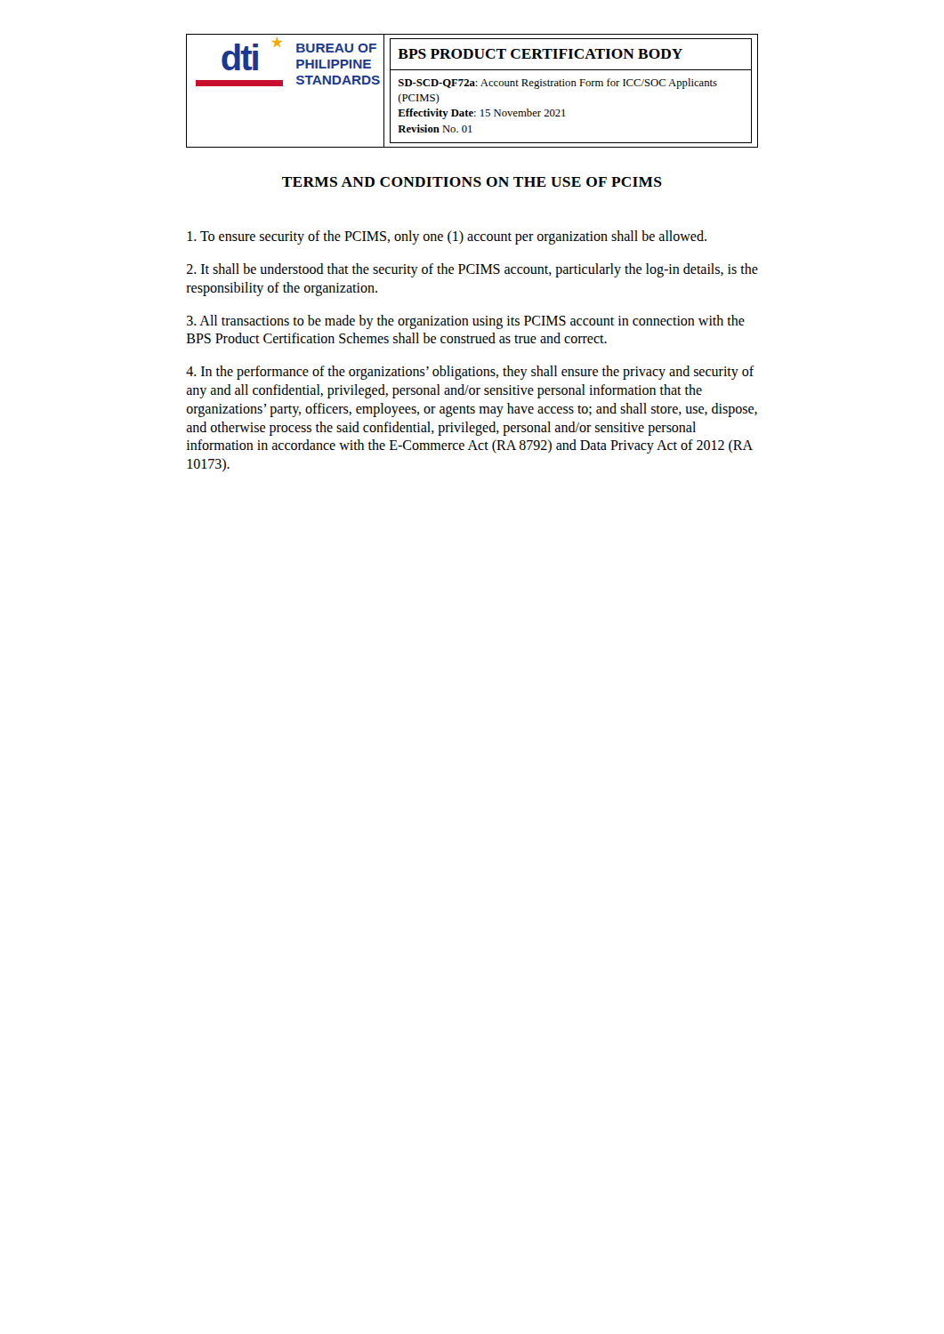| dti BUREAU OF PHILIPPINE STANDARDS | / BPS PRODUCT CERTIFICATION BODY / / SD-SCD-QF72a : Account Registration Form for ICC/SOC Applicants (PCIMS) Effectivity Date : 15 November 2021 Revision No. 01 / |
TERMS AND CONDITIONS ON THE USE OF PCIMS
1. To ensure security of the PCIMS, only one (1) account per organization shall be allowed.
2. It shall be understood that the security of the PCIMS account, particularly the log-in details, is the responsibility of the organization.
3. All transactions to be made by the organization using its PCIMS account in connection with the BPS Product Certification Schemes shall be construed as true and correct.
4. In the performance of the organizations’ obligations, they shall ensure the privacy and security of any and all confidential, privileged, personal and/or sensitive personal information that the organizations’ party, officers, employees, or agents may have access to; and shall store, use, dispose, and otherwise process the said confidential, privileged, personal and/or sensitive personal information in accordance with the E-Commerce Act (RA 8792) and Data Privacy Act of 2012 (RA 10173).